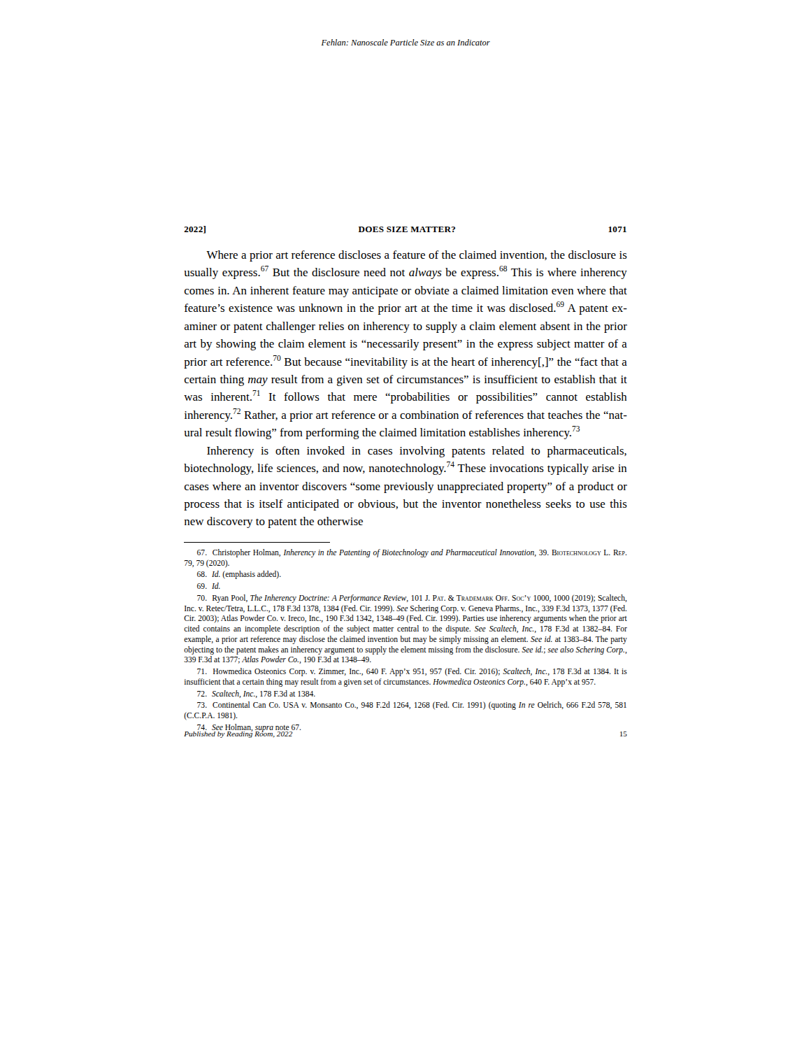Fehlan: Nanoscale Particle Size as an Indicator
2022] DOES SIZE MATTER? 1071
Where a prior art reference discloses a feature of the claimed invention, the disclosure is usually express.67 But the disclosure need not always be express.68 This is where inherency comes in. An inherent feature may anticipate or obviate a claimed limitation even where that feature’s existence was unknown in the prior art at the time it was disclosed.69 A patent examiner or patent challenger relies on inherency to supply a claim element absent in the prior art by showing the claim element is “necessarily present” in the express subject matter of a prior art reference.70 But because “inevitability is at the heart of inherency[,]” the “fact that a certain thing may result from a given set of circumstances” is insufficient to establish that it was inherent.71 It follows that mere “probabilities or possibilities” cannot establish inherency.72 Rather, a prior art reference or a combination of references that teaches the “natural result flowing” from performing the claimed limitation establishes inherency.73
Inherency is often invoked in cases involving patents related to pharmaceuticals, biotechnology, life sciences, and now, nanotechnology.74 These invocations typically arise in cases where an inventor discovers “some previously unappreciated property” of a product or process that is itself anticipated or obvious, but the inventor nonetheless seeks to use this new discovery to patent the otherwise
67. Christopher Holman, Inherency in the Patenting of Biotechnology and Pharmaceutical Innovation, 39. Biotechnology L. Rep. 79, 79 (2020).
68. Id. (emphasis added).
69. Id.
70. Ryan Pool, The Inherency Doctrine: A Performance Review, 101 J. Pat. & Trademark Off. Soc’y 1000, 1000 (2019); Scaltech, Inc. v. Retec/Tetra, L.L.C., 178 F.3d 1378, 1384 (Fed. Cir. 1999). See Schering Corp. v. Geneva Pharms., Inc., 339 F.3d 1373, 1377 (Fed. Cir. 2003); Atlas Powder Co. v. Ireco, Inc., 190 F.3d 1342, 1348–49 (Fed. Cir. 1999). Parties use inherency arguments when the prior art cited contains an incomplete description of the subject matter central to the dispute. See Scaltech, Inc., 178 F.3d at 1382–84. For example, a prior art reference may disclose the claimed invention but may be simply missing an element. See id. at 1383–84. The party objecting to the patent makes an inherency argument to supply the element missing from the disclosure. See id.; see also Schering Corp., 339 F.3d at 1377; Atlas Powder Co., 190 F.3d at 1348–49.
71. Howmedica Osteonics Corp. v. Zimmer, Inc., 640 F. App’x 951, 957 (Fed. Cir. 2016); Scaltech, Inc., 178 F.3d at 1384. It is insufficient that a certain thing may result from a given set of circumstances. Howmedica Osteonics Corp., 640 F. App’x at 957.
72. Scaltech, Inc., 178 F.3d at 1384.
73. Continental Can Co. USA v. Monsanto Co., 948 F.2d 1264, 1268 (Fed. Cir. 1991) (quoting In re Oelrich, 666 F.2d 578, 581 (C.C.P.A. 1981).
74. See Holman, supra note 67.
Published by Reading Room, 2022 15